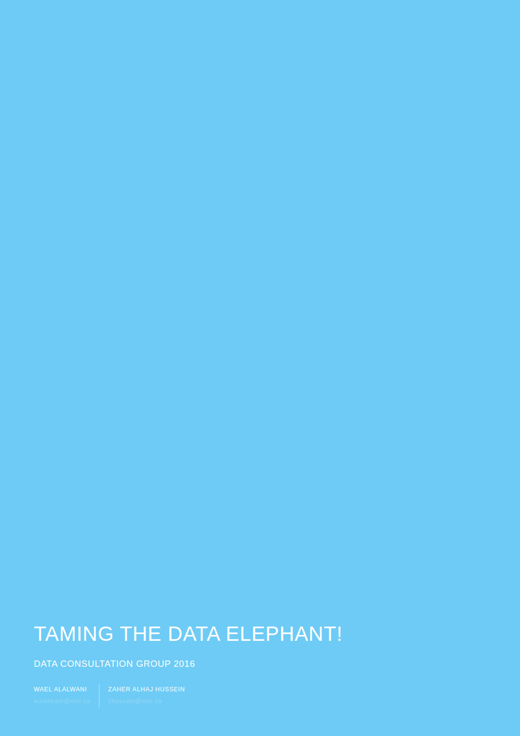TAMING THE DATA ELEPHANT!
DATA CONSULTATION GROUP 2016
WAEL ALALWANI
walalwani@elm.sa
ZAHER ALHAJ HUSSEIN
zhussein@elm.sa